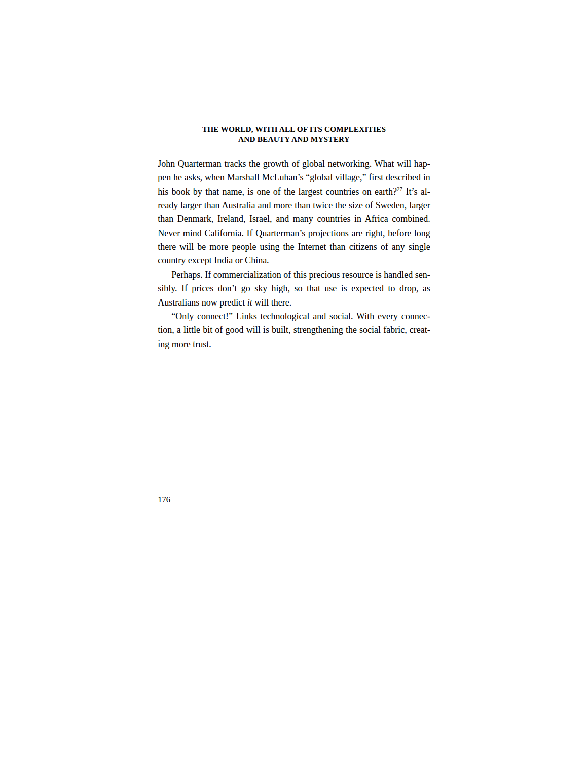The World, With All of Its Complexities
and Beauty and Mystery
John Quarterman tracks the growth of global networking. What will happen he asks, when Marshall McLuhan’s “global village,” first described in his book by that name, is one of the largest countries on earth?27 It’s already larger than Australia and more than twice the size of Sweden, larger than Denmark, Ireland, Israel, and many countries in Africa combined. Never mind California. If Quarterman’s projections are right, before long there will be more people using the Internet than citizens of any single country except India or China.
Perhaps. If commercialization of this precious resource is handled sensibly. If prices don’t go sky high, so that use is expected to drop, as Australians now predict it will there.
“Only connect!” Links technological and social. With every connection, a little bit of good will is built, strengthening the social fabric, creating more trust.
176